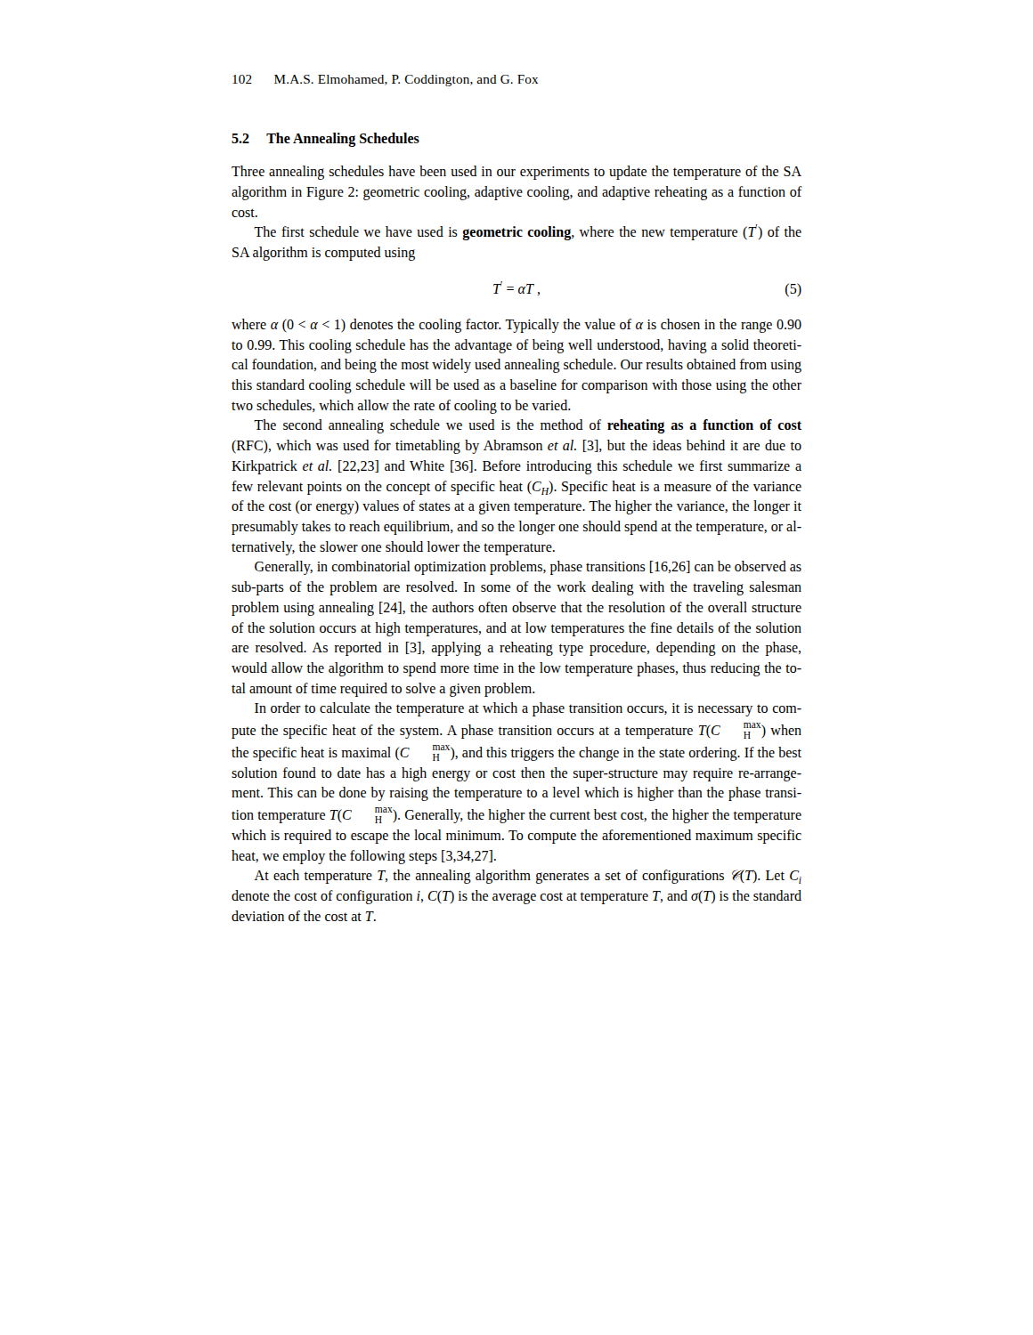102 M.A.S. Elmohamed, P. Coddington, and G. Fox
5.2 The Annealing Schedules
Three annealing schedules have been used in our experiments to update the temperature of the SA algorithm in Figure 2: geometric cooling, adaptive cooling, and adaptive reheating as a function of cost.
The first schedule we have used is geometric cooling, where the new temperature (T′) of the SA algorithm is computed using
T′ = αT , (5)
where α (0 < α < 1) denotes the cooling factor. Typically the value of α is chosen in the range 0.90 to 0.99. This cooling schedule has the advantage of being well understood, having a solid theoretical foundation, and being the most widely used annealing schedule. Our results obtained from using this standard cooling schedule will be used as a baseline for comparison with those using the other two schedules, which allow the rate of cooling to be varied.
The second annealing schedule we used is the method of reheating as a function of cost (RFC), which was used for timetabling by Abramson et al. [3], but the ideas behind it are due to Kirkpatrick et al. [22,23] and White [36]. Before introducing this schedule we first summarize a few relevant points on the concept of specific heat (CH). Specific heat is a measure of the variance of the cost (or energy) values of states at a given temperature. The higher the variance, the longer it presumably takes to reach equilibrium, and so the longer one should spend at the temperature, or alternatively, the slower one should lower the temperature.
Generally, in combinatorial optimization problems, phase transitions [16,26] can be observed as sub-parts of the problem are resolved. In some of the work dealing with the traveling salesman problem using annealing [24], the authors often observe that the resolution of the overall structure of the solution occurs at high temperatures, and at low temperatures the fine details of the solution are resolved. As reported in [3], applying a reheating type procedure, depending on the phase, would allow the algorithm to spend more time in the low temperature phases, thus reducing the total amount of time required to solve a given problem.
In order to calculate the temperature at which a phase transition occurs, it is necessary to compute the specific heat of the system. A phase transition occurs at a temperature T(CmaxH) when the specific heat is maximal (CmaxH), and this triggers the change in the state ordering. If the best solution found to date has a high energy or cost then the super-structure may require re-arrangement. This can be done by raising the temperature to a level which is higher than the phase transition temperature T(CmaxH). Generally, the higher the current best cost, the higher the temperature which is required to escape the local minimum. To compute the aforementioned maximum specific heat, we employ the following steps [3,34,27].
At each temperature T, the annealing algorithm generates a set of configurations 𝒞(T). Let Ci denote the cost of configuration i, C(T) is the average cost at temperature T, and σ(T) is the standard deviation of the cost at T.